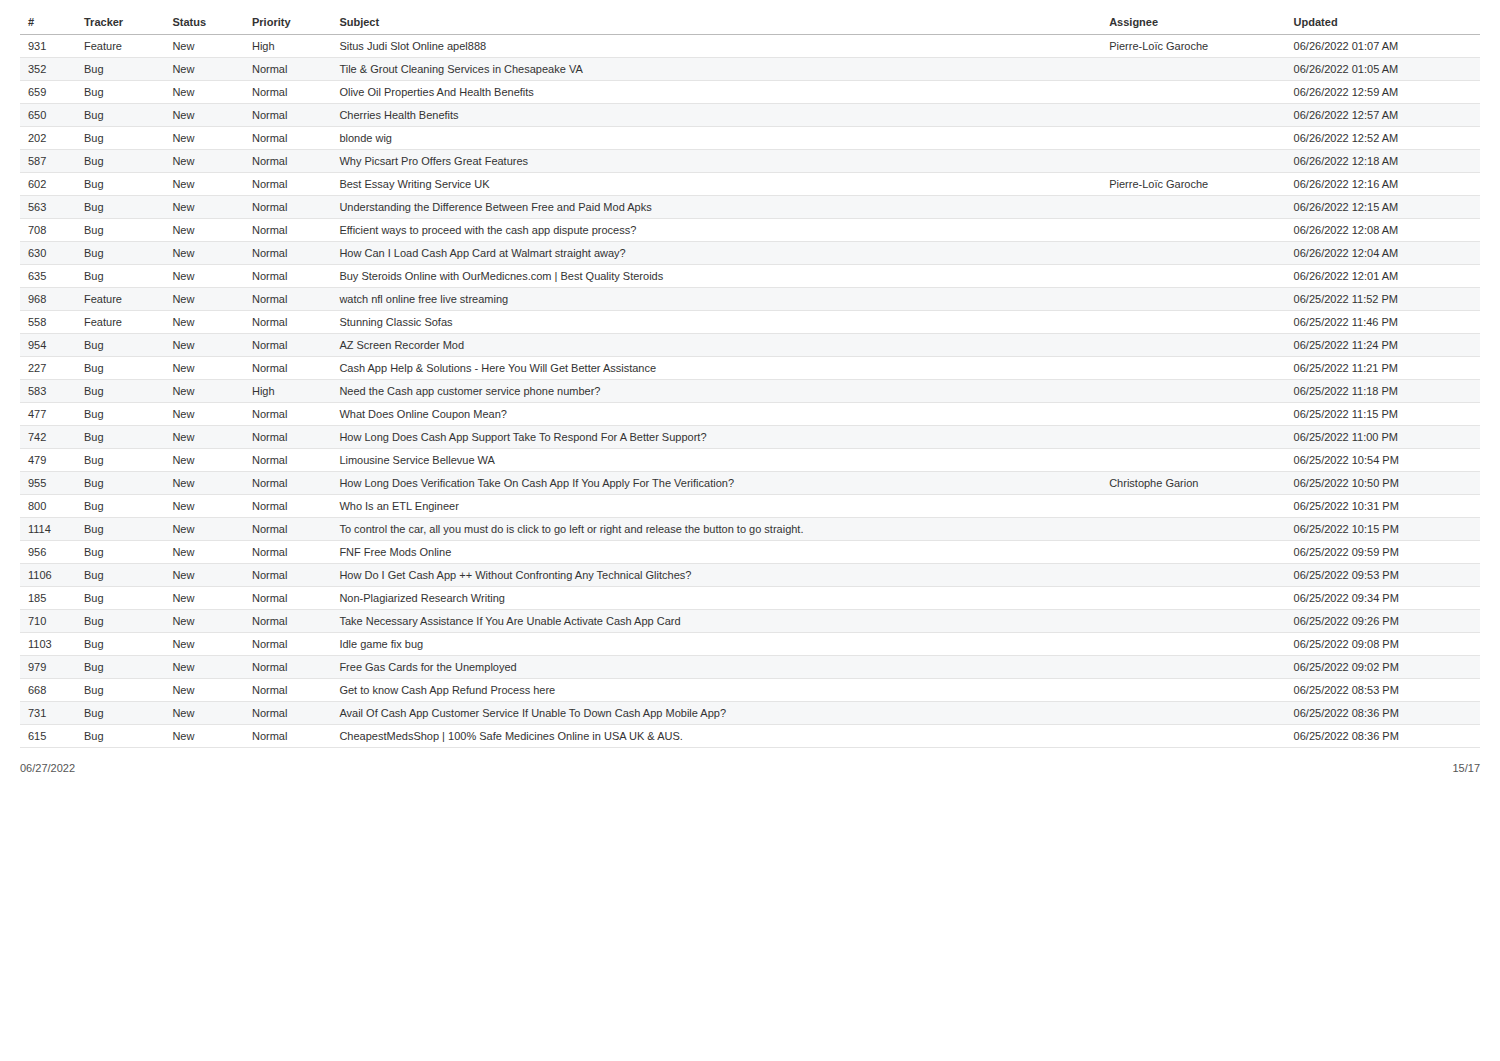| # | Tracker | Status | Priority | Subject | Assignee | Updated |
| --- | --- | --- | --- | --- | --- | --- |
| 931 | Feature | New | High | Situs Judi Slot Online apel888 | Pierre-Loïc Garoche | 06/26/2022 01:07 AM |
| 352 | Bug | New | Normal | Tile & Grout Cleaning Services in Chesapeake VA | | 06/26/2022 01:05 AM |
| 659 | Bug | New | Normal | Olive Oil Properties And Health Benefits | | 06/26/2022 12:59 AM |
| 650 | Bug | New | Normal | Cherries Health Benefits | | 06/26/2022 12:57 AM |
| 202 | Bug | New | Normal | blonde wig | | 06/26/2022 12:52 AM |
| 587 | Bug | New | Normal | Why Picsart Pro Offers Great Features | | 06/26/2022 12:18 AM |
| 602 | Bug | New | Normal | Best Essay Writing Service UK | Pierre-Loïc Garoche | 06/26/2022 12:16 AM |
| 563 | Bug | New | Normal | Understanding the Difference Between Free and Paid Mod Apks | | 06/26/2022 12:15 AM |
| 708 | Bug | New | Normal | Efficient ways to proceed with the cash app dispute process? | | 06/26/2022 12:08 AM |
| 630 | Bug | New | Normal | How Can I Load Cash App Card at Walmart straight away? | | 06/26/2022 12:04 AM |
| 635 | Bug | New | Normal | Buy Steroids Online with OurMedicnes.com / Best Quality Steroids | | 06/26/2022 12:01 AM |
| 968 | Feature | New | Normal | watch nfl online free live streaming | | 06/25/2022 11:52 PM |
| 558 | Feature | New | Normal | Stunning Classic Sofas | | 06/25/2022 11:46 PM |
| 954 | Bug | New | Normal | AZ Screen Recorder Mod | | 06/25/2022 11:24 PM |
| 227 | Bug | New | Normal | Cash App Help & Solutions - Here You Will Get Better Assistance | | 06/25/2022 11:21 PM |
| 583 | Bug | New | High | Need the Cash app customer service phone number? | | 06/25/2022 11:18 PM |
| 477 | Bug | New | Normal | What Does Online Coupon Mean? | | 06/25/2022 11:15 PM |
| 742 | Bug | New | Normal | How Long Does Cash App Support Take To Respond For A Better Support? | | 06/25/2022 11:00 PM |
| 479 | Bug | New | Normal | Limousine Service Bellevue WA | | 06/25/2022 10:54 PM |
| 955 | Bug | New | Normal | How Long Does Verification Take On Cash App If You Apply For The Verification? | Christophe Garion | 06/25/2022 10:50 PM |
| 800 | Bug | New | Normal | Who Is an ETL Engineer | | 06/25/2022 10:31 PM |
| 1114 | Bug | New | Normal | To control the car, all you must do is click to go left or right and release the button to go straight. | | 06/25/2022 10:15 PM |
| 956 | Bug | New | Normal | FNF Free Mods Online | | 06/25/2022 09:59 PM |
| 1106 | Bug | New | Normal | How Do I Get Cash App ++ Without Confronting Any Technical Glitches? | | 06/25/2022 09:53 PM |
| 185 | Bug | New | Normal | Non-Plagiarized Research Writing | | 06/25/2022 09:34 PM |
| 710 | Bug | New | Normal | Take Necessary Assistance If You Are Unable Activate Cash App Card | | 06/25/2022 09:26 PM |
| 1103 | Bug | New | Normal | Idle game fix bug | | 06/25/2022 09:08 PM |
| 979 | Bug | New | Normal | Free Gas Cards for the Unemployed | | 06/25/2022 09:02 PM |
| 668 | Bug | New | Normal | Get to know Cash App Refund Process here | | 06/25/2022 08:53 PM |
| 731 | Bug | New | Normal | Avail Of Cash App Customer Service If Unable To Down Cash App Mobile App? | | 06/25/2022 08:36 PM |
| 615 | Bug | New | Normal | CheapestMedsShop / 100% Safe Medicines Online in USA UK & AUS. | | 06/25/2022 08:36 PM |
06/27/2022 15/17